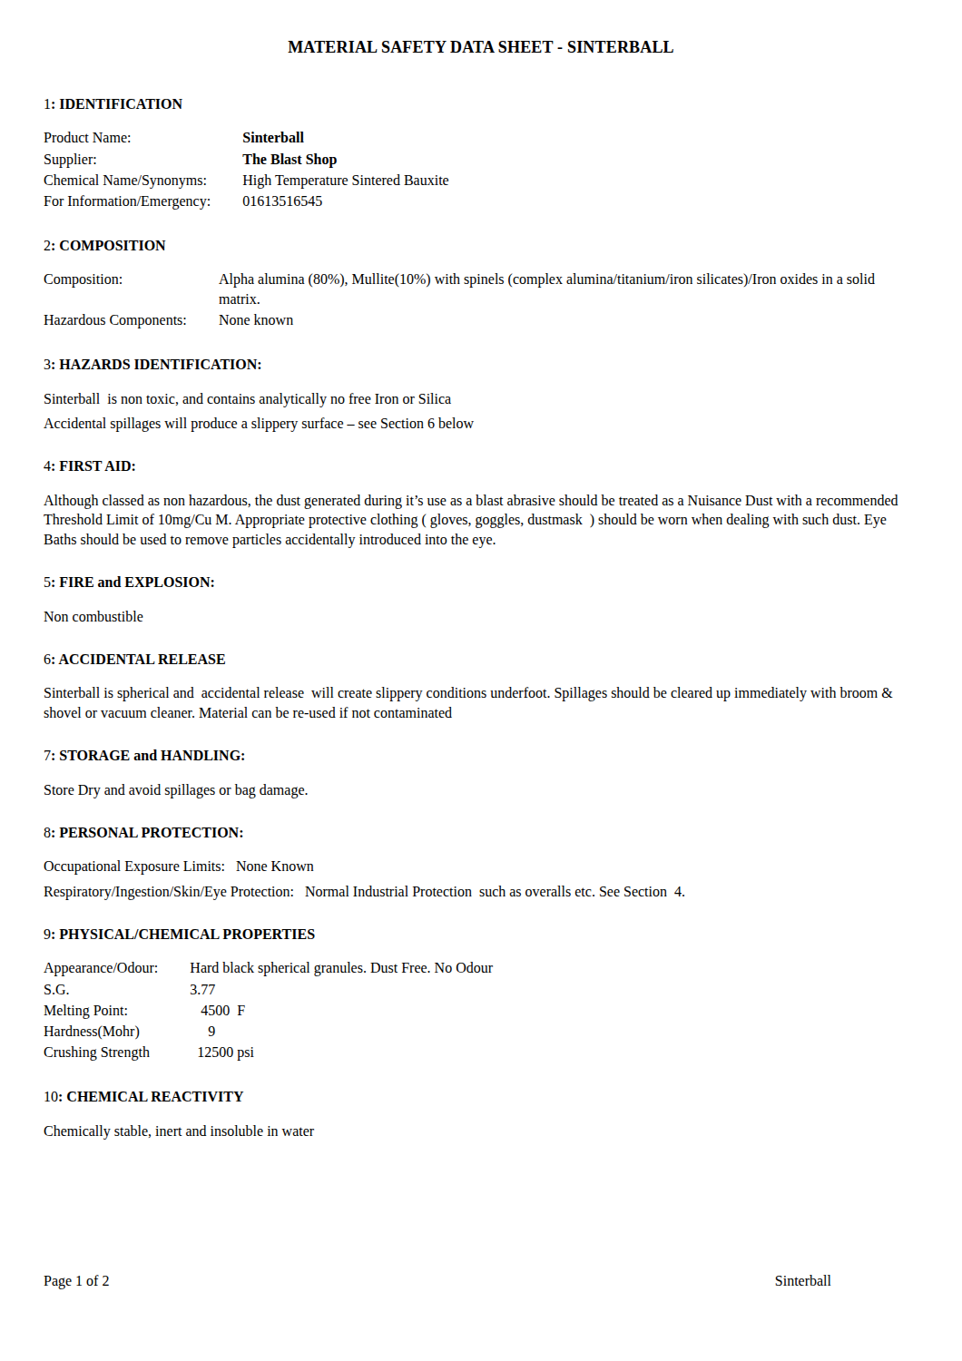MATERIAL SAFETY DATA SHEET - SINTERBALL
1: IDENTIFICATION
| Product Name: | Sinterball |
| Supplier: | The Blast Shop |
| Chemical Name/Synonyms: | High Temperature Sintered Bauxite |
| For Information/Emergency: | 01613516545 |
2: COMPOSITION
| Composition: | Alpha alumina (80%), Mullite(10%) with spinels (complex alumina/titanium/iron silicates)/Iron oxides in a solid matrix. |
| Hazardous Components: | None known |
3: HAZARDS IDENTIFICATION:
Sinterball is non toxic, and contains analytically no free Iron or Silica
Accidental spillages will produce a slippery surface – see Section 6 below
4: FIRST AID:
Although classed as non hazardous, the dust generated during it’s use as a blast abrasive should be treated as a Nuisance Dust with a recommended Threshold Limit of 10mg/Cu M. Appropriate protective clothing ( gloves, goggles, dustmask ) should be worn when dealing with such dust. Eye Baths should be used to remove particles accidentally introduced into the eye.
5: FIRE and EXPLOSION:
Non combustible
6: ACCIDENTAL RELEASE
Sinterball is spherical and accidental release will create slippery conditions underfoot. Spillages should be cleared up immediately with broom & shovel or vacuum cleaner. Material can be re-used if not contaminated
7: STORAGE and HANDLING:
Store Dry and avoid spillages or bag damage.
8: PERSONAL PROTECTION:
Occupational Exposure Limits: None Known
Respiratory/Ingestion/Skin/Eye Protection: Normal Industrial Protection such as overalls etc. See Section 4.
9: PHYSICAL/CHEMICAL PROPERTIES
| Appearance/Odour: | Hard black spherical granules. Dust Free. No Odour |
| S.G. | 3.77 |
| Melting Point: | 4500 F |
| Hardness(Mohr) | 9 |
| Crushing Strength | 12500 psi |
10: CHEMICAL REACTIVITY
Chemically stable, inert and insoluble in water
Page 1 of 2 Sinterball